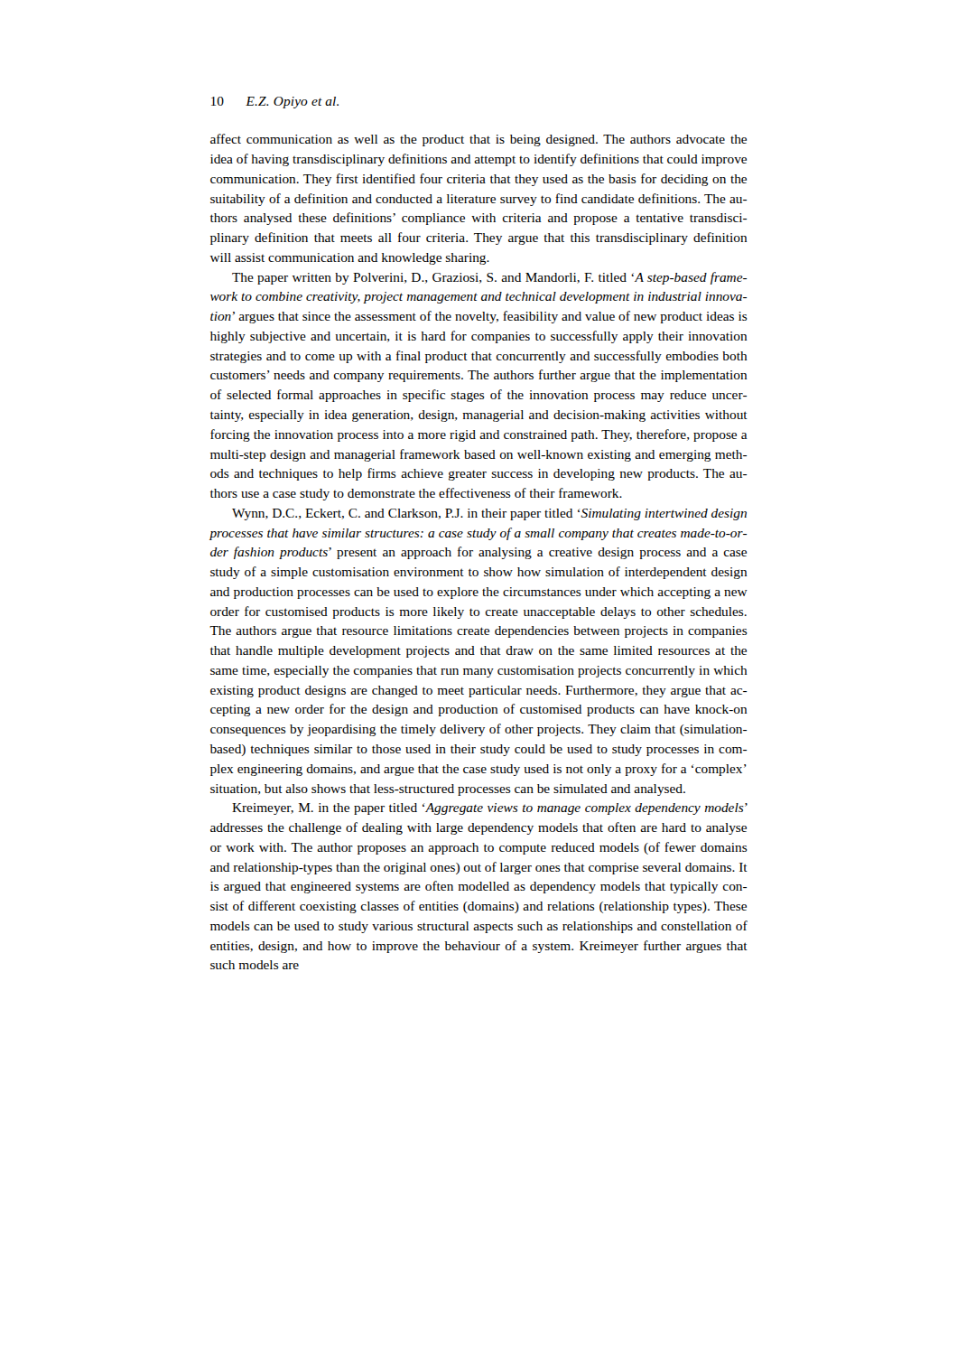10 E.Z. Opiyo et al.
affect communication as well as the product that is being designed. The authors advocate the idea of having transdisciplinary definitions and attempt to identify definitions that could improve communication. They first identified four criteria that they used as the basis for deciding on the suitability of a definition and conducted a literature survey to find candidate definitions. The authors analysed these definitions’ compliance with criteria and propose a tentative transdisciplinary definition that meets all four criteria. They argue that this transdisciplinary definition will assist communication and knowledge sharing.
The paper written by Polverini, D., Graziosi, S. and Mandorli, F. titled ‘A step-based framework to combine creativity, project management and technical development in industrial innovation’ argues that since the assessment of the novelty, feasibility and value of new product ideas is highly subjective and uncertain, it is hard for companies to successfully apply their innovation strategies and to come up with a final product that concurrently and successfully embodies both customers’ needs and company requirements. The authors further argue that the implementation of selected formal approaches in specific stages of the innovation process may reduce uncertainty, especially in idea generation, design, managerial and decision-making activities without forcing the innovation process into a more rigid and constrained path. They, therefore, propose a multi-step design and managerial framework based on well-known existing and emerging methods and techniques to help firms achieve greater success in developing new products. The authors use a case study to demonstrate the effectiveness of their framework.
Wynn, D.C., Eckert, C. and Clarkson, P.J. in their paper titled ‘Simulating intertwined design processes that have similar structures: a case study of a small company that creates made-to-order fashion products’ present an approach for analysing a creative design process and a case study of a simple customisation environment to show how simulation of interdependent design and production processes can be used to explore the circumstances under which accepting a new order for customised products is more likely to create unacceptable delays to other schedules. The authors argue that resource limitations create dependencies between projects in companies that handle multiple development projects and that draw on the same limited resources at the same time, especially the companies that run many customisation projects concurrently in which existing product designs are changed to meet particular needs. Furthermore, they argue that accepting a new order for the design and production of customised products can have knock-on consequences by jeopardising the timely delivery of other projects. They claim that (simulation-based) techniques similar to those used in their study could be used to study processes in complex engineering domains, and argue that the case study used is not only a proxy for a ‘complex’ situation, but also shows that less-structured processes can be simulated and analysed.
Kreimeyer, M. in the paper titled ‘Aggregate views to manage complex dependency models’ addresses the challenge of dealing with large dependency models that often are hard to analyse or work with. The author proposes an approach to compute reduced models (of fewer domains and relationship-types than the original ones) out of larger ones that comprise several domains. It is argued that engineered systems are often modelled as dependency models that typically consist of different coexisting classes of entities (domains) and relations (relationship types). These models can be used to study various structural aspects such as relationships and constellation of entities, design, and how to improve the behaviour of a system. Kreimeyer further argues that such models are